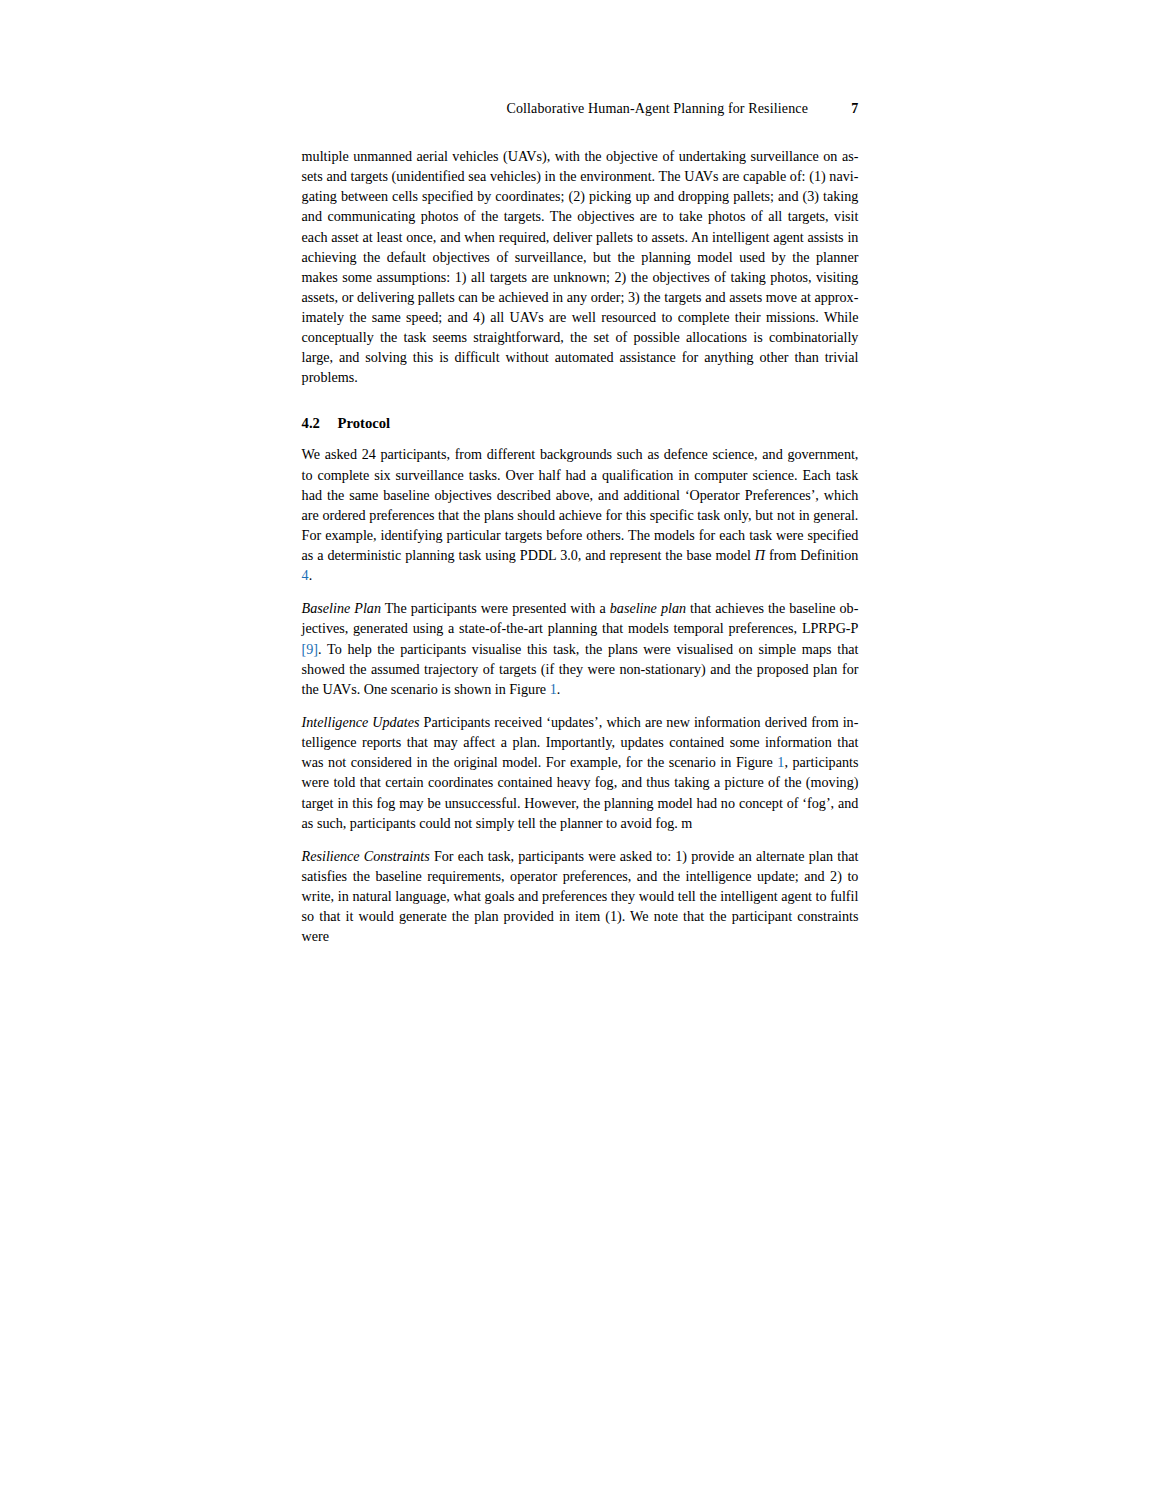Collaborative Human-Agent Planning for Resilience 7
multiple unmanned aerial vehicles (UAVs), with the objective of undertaking surveillance on assets and targets (unidentified sea vehicles) in the environment. The UAVs are capable of: (1) navigating between cells specified by coordinates; (2) picking up and dropping pallets; and (3) taking and communicating photos of the targets. The objectives are to take photos of all targets, visit each asset at least once, and when required, deliver pallets to assets. An intelligent agent assists in achieving the default objectives of surveillance, but the planning model used by the planner makes some assumptions: 1) all targets are unknown; 2) the objectives of taking photos, visiting assets, or delivering pallets can be achieved in any order; 3) the targets and assets move at approximately the same speed; and 4) all UAVs are well resourced to complete their missions. While conceptually the task seems straightforward, the set of possible allocations is combinatorially large, and solving this is difficult without automated assistance for anything other than trivial problems.
4.2 Protocol
We asked 24 participants, from different backgrounds such as defence science, and government, to complete six surveillance tasks. Over half had a qualification in computer science. Each task had the same baseline objectives described above, and additional ‘Operator Preferences’, which are ordered preferences that the plans should achieve for this specific task only, but not in general. For example, identifying particular targets before others. The models for each task were specified as a deterministic planning task using PDDL 3.0, and represent the base model Π from Definition 4.
Baseline Plan The participants were presented with a baseline plan that achieves the baseline objectives, generated using a state-of-the-art planning that models temporal preferences, LPRPG-P [9]. To help the participants visualise this task, the plans were visualised on simple maps that showed the assumed trajectory of targets (if they were non-stationary) and the proposed plan for the UAVs. One scenario is shown in Figure 1.
Intelligence Updates Participants received ‘updates’, which are new information derived from intelligence reports that may affect a plan. Importantly, updates contained some information that was not considered in the original model. For example, for the scenario in Figure 1, participants were told that certain coordinates contained heavy fog, and thus taking a picture of the (moving) target in this fog may be unsuccessful. However, the planning model had no concept of ‘fog’, and as such, participants could not simply tell the planner to avoid fog. m
Resilience Constraints For each task, participants were asked to: 1) provide an alternate plan that satisfies the baseline requirements, operator preferences, and the intelligence update; and 2) to write, in natural language, what goals and preferences they would tell the intelligent agent to fulfil so that it would generate the plan provided in item (1). We note that the participant constraints were